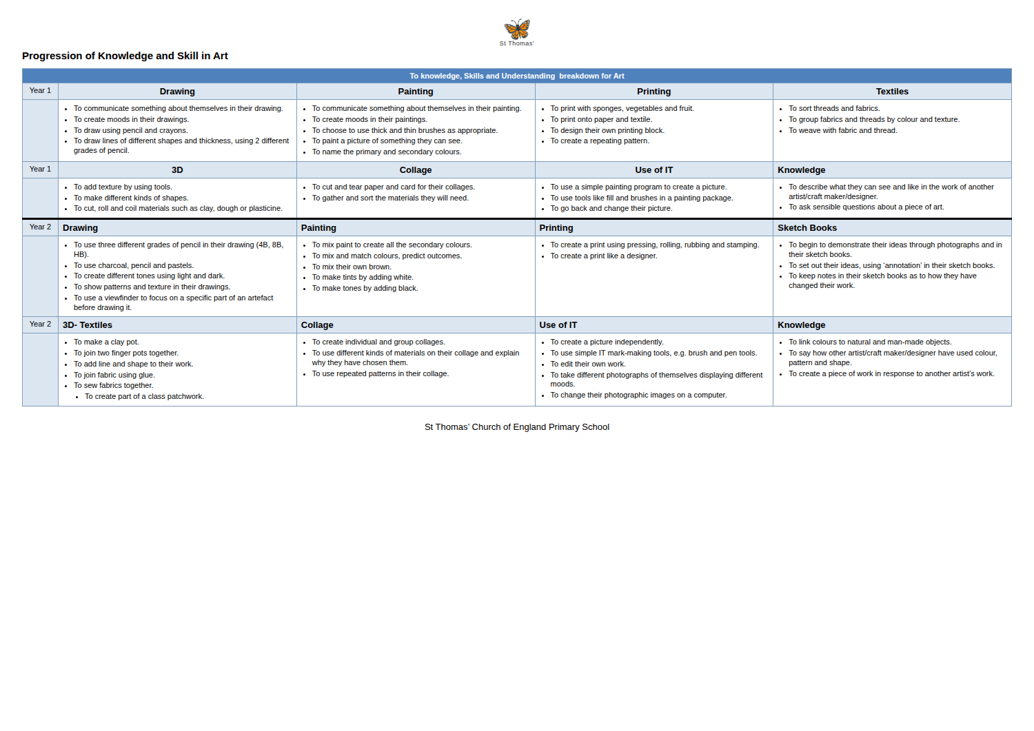🦋
St Thomas’
Progression of Knowledge and Skill in Art
| To knowledge, Skills and Understanding breakdown for Art |
| Year 1 | Drawing | Painting | Printing | Textiles |
| | To communicate something about themselves in their drawing. To create moods in their drawings. To draw using pencil and crayons. To draw lines of different shapes and thickness, using 2 different grades of pencil. | To communicate something about themselves in their painting. To create moods in their paintings. To choose to use thick and thin brushes as appropriate. To paint a picture of something they can see. To name the primary and secondary colours. | To print with sponges, vegetables and fruit. To print onto paper and textile. To design their own printing block. To create a repeating pattern. | To sort threads and fabrics. To group fabrics and threads by colour and texture. To weave with fabric and thread. |
| Year 1 | 3D | Collage | Use of IT | Knowledge |
| | To add texture by using tools. To make different kinds of shapes. To cut, roll and coil materials such as clay, dough or plasticine. | To cut and tear paper and card for their collages. To gather and sort the materials they will need. | To use a simple painting program to create a picture. To use tools like fill and brushes in a painting package. To go back and change their picture. | To describe what they can see and like in the work of another artist/craft maker/designer. To ask sensible questions about a piece of art. |
| Year 2 | Drawing | Painting | Printing | Sketch Books |
| | To use three different grades of pencil in their drawing (4B, 8B, HB). To use charcoal, pencil and pastels. To create different tones using light and dark. To show patterns and texture in their drawings. To use a viewfinder to focus on a specific part of an artefact before drawing it. | To mix paint to create all the secondary colours. To mix and match colours, predict outcomes. To mix their own brown. To make tints by adding white. To make tones by adding black. | To create a print using pressing, rolling, rubbing and stamping. To create a print like a designer. | To begin to demonstrate their ideas through photographs and in their sketch books. To set out their ideas, using ‘annotation’ in their sketch books. To keep notes in their sketch books as to how they have changed their work. |
| Year 2 | 3D- Textiles | Collage | Use of IT | Knowledge |
| | To make a clay pot. To join two finger pots together. To add line and shape to their work. To join fabric using glue. To sew fabrics together. To create part of a class patchwork. | To create individual and group collages. To use different kinds of materials on their collage and explain why they have chosen them. To use repeated patterns in their collage. | To create a picture independently. To use simple IT mark-making tools, e.g. brush and pen tools. To edit their own work. To take different photographs of themselves displaying different moods. To change their photographic images on a computer. | To link colours to natural and man-made objects. To say how other artist/craft maker/designer have used colour, pattern and shape. To create a piece of work in response to another artist’s work. |
St Thomas’ Church of England Primary School